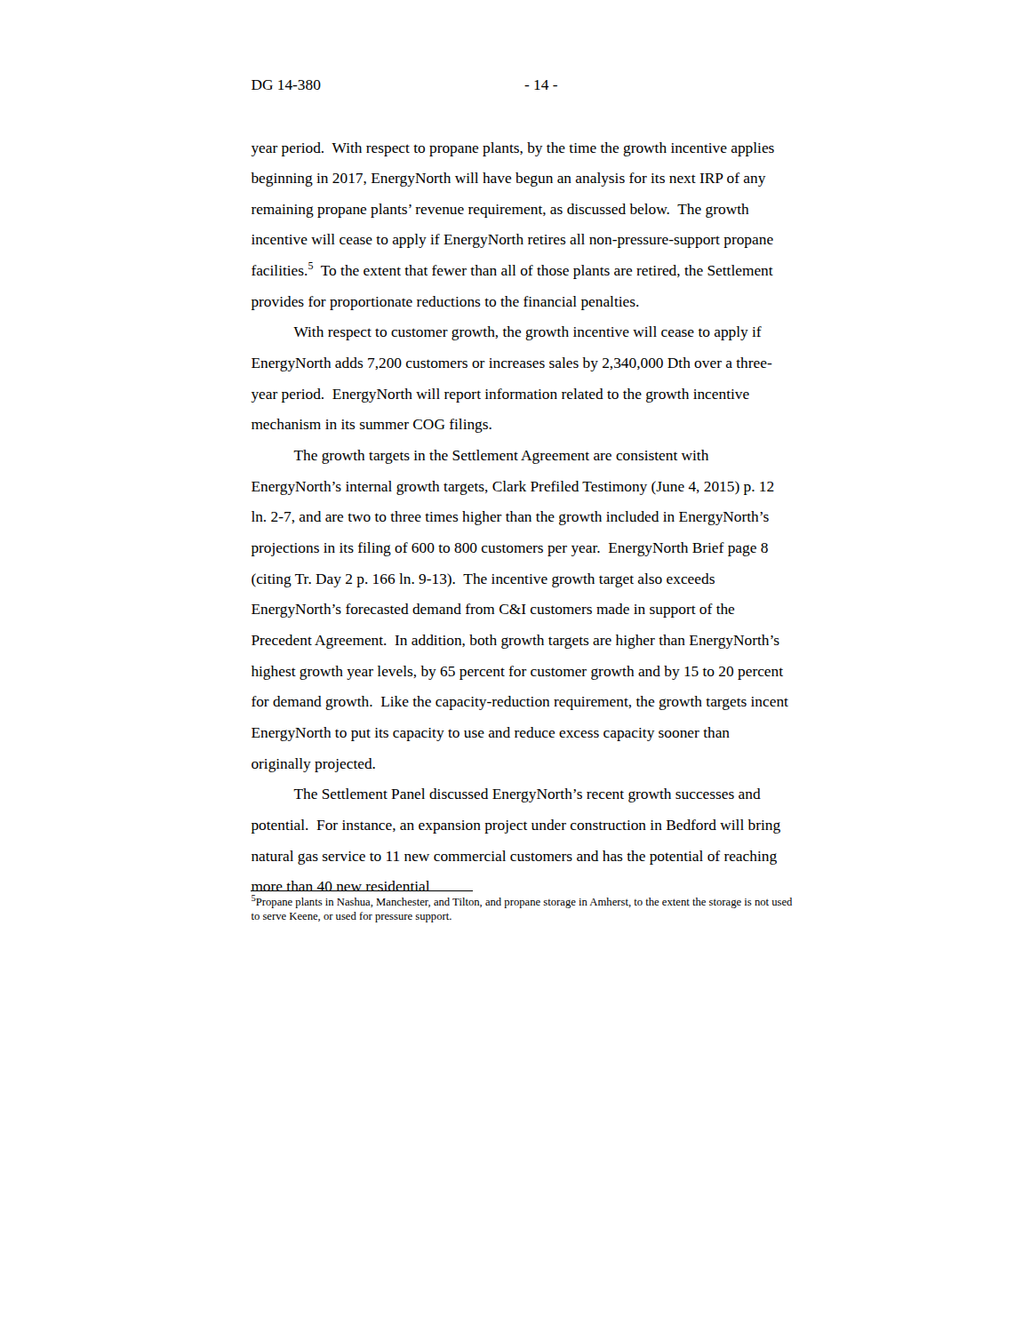DG 14-380
- 14 -
year period. With respect to propane plants, by the time the growth incentive applies beginning in 2017, EnergyNorth will have begun an analysis for its next IRP of any remaining propane plants’ revenue requirement, as discussed below. The growth incentive will cease to apply if EnergyNorth retires all non-pressure-support propane facilities.5 To the extent that fewer than all of those plants are retired, the Settlement provides for proportionate reductions to the financial penalties.
With respect to customer growth, the growth incentive will cease to apply if EnergyNorth adds 7,200 customers or increases sales by 2,340,000 Dth over a three-year period. EnergyNorth will report information related to the growth incentive mechanism in its summer COG filings.
The growth targets in the Settlement Agreement are consistent with EnergyNorth’s internal growth targets, Clark Prefiled Testimony (June 4, 2015) p. 12 ln. 2-7, and are two to three times higher than the growth included in EnergyNorth’s projections in its filing of 600 to 800 customers per year. EnergyNorth Brief page 8 (citing Tr. Day 2 p. 166 ln. 9-13). The incentive growth target also exceeds EnergyNorth’s forecasted demand from C&I customers made in support of the Precedent Agreement. In addition, both growth targets are higher than EnergyNorth’s highest growth year levels, by 65 percent for customer growth and by 15 to 20 percent for demand growth. Like the capacity-reduction requirement, the growth targets incent EnergyNorth to put its capacity to use and reduce excess capacity sooner than originally projected.
The Settlement Panel discussed EnergyNorth’s recent growth successes and potential. For instance, an expansion project under construction in Bedford will bring natural gas service to 11 new commercial customers and has the potential of reaching more than 40 new residential
5Propane plants in Nashua, Manchester, and Tilton, and propane storage in Amherst, to the extent the storage is not used to serve Keene, or used for pressure support.